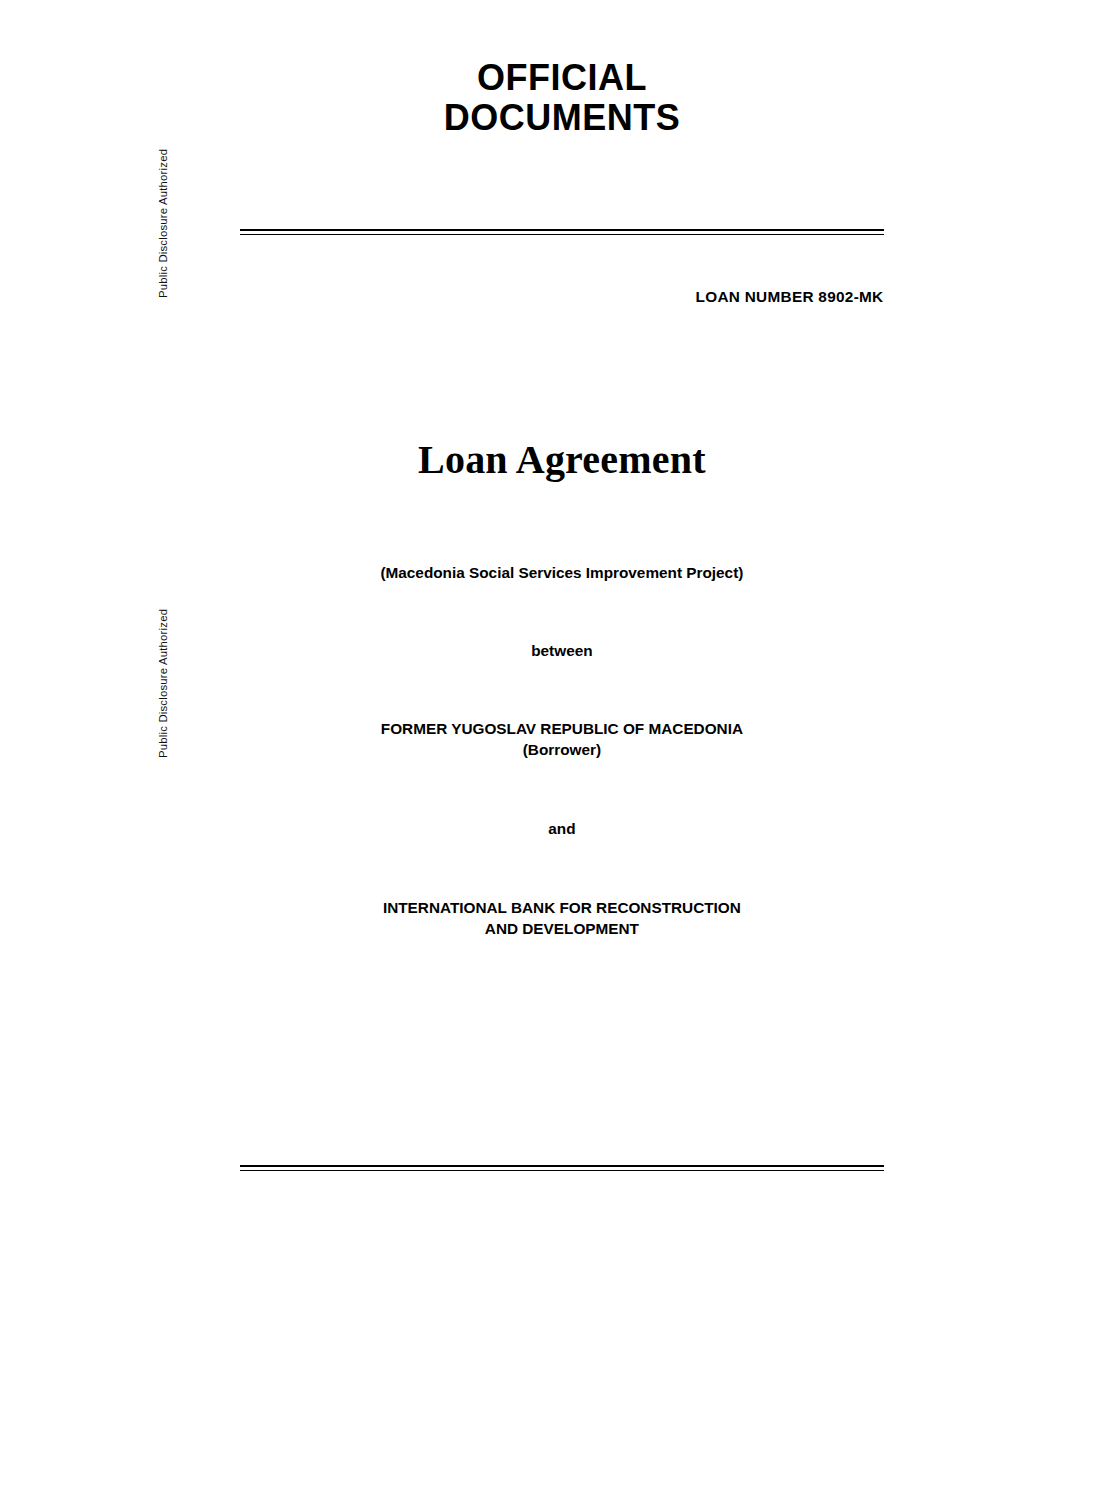Public Disclosure Authorized
Public Disclosure Authorized
OFFICIAL
DOCUMENTS
LOAN NUMBER 8902-MK
Loan Agreement
(Macedonia Social Services Improvement Project)
between
FORMER YUGOSLAV REPUBLIC OF MACEDONIA
(Borrower)
and
INTERNATIONAL BANK FOR RECONSTRUCTION
AND DEVELOPMENT